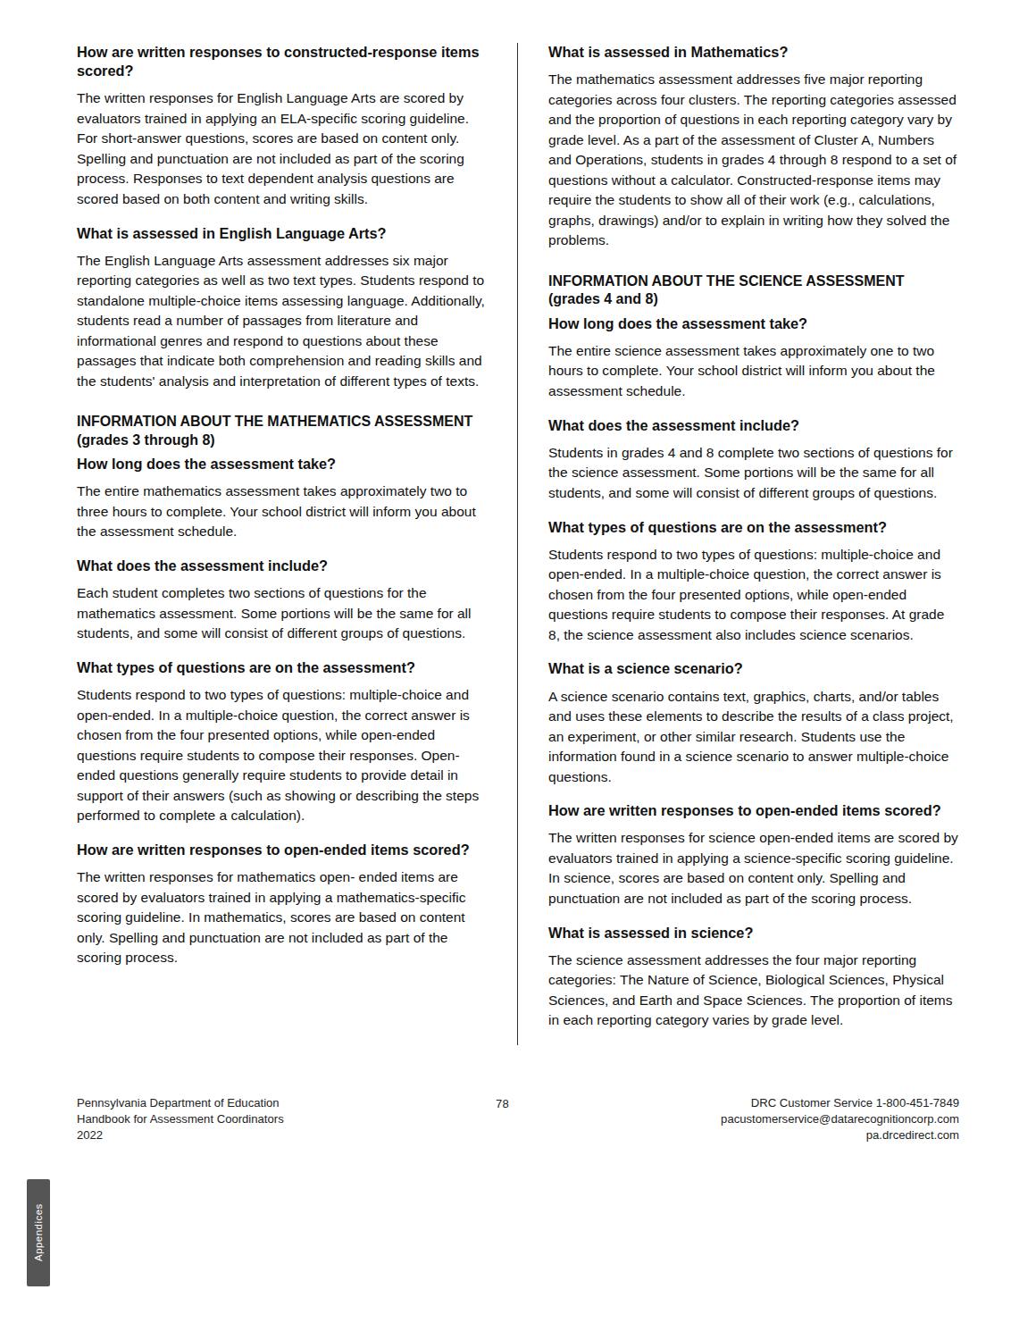Appendices
How are written responses to constructed-response items scored?
The written responses for English Language Arts are scored by evaluators trained in applying an ELA-specific scoring guideline. For short-answer questions, scores are based on content only. Spelling and punctuation are not included as part of the scoring process. Responses to text dependent analysis questions are scored based on both content and writing skills.
What is assessed in English Language Arts?
The English Language Arts assessment addresses six major reporting categories as well as two text types. Students respond to standalone multiple-choice items assessing language. Additionally, students read a number of passages from literature and informational genres and respond to questions about these passages that indicate both comprehension and reading skills and the students' analysis and interpretation of different types of texts.
INFORMATION ABOUT THE MATHEMATICS ASSESSMENT (grades 3 through 8)
How long does the assessment take?
The entire mathematics assessment takes approximately two to three hours to complete. Your school district will inform you about the assessment schedule.
What does the assessment include?
Each student completes two sections of questions for the mathematics assessment. Some portions will be the same for all students, and some will consist of different groups of questions.
What types of questions are on the assessment?
Students respond to two types of questions: multiple-choice and open-ended. In a multiple-choice question, the correct answer is chosen from the four presented options, while open-ended questions require students to compose their responses. Open-ended questions generally require students to provide detail in support of their answers (such as showing or describing the steps performed to complete a calculation).
How are written responses to open-ended items scored?
The written responses for mathematics open- ended items are scored by evaluators trained in applying a mathematics-specific scoring guideline. In mathematics, scores are based on content only. Spelling and punctuation are not included as part of the scoring process.
What is assessed in Mathematics?
The mathematics assessment addresses five major reporting categories across four clusters. The reporting categories assessed and the proportion of questions in each reporting category vary by grade level. As a part of the assessment of Cluster A, Numbers and Operations, students in grades 4 through 8 respond to a set of questions without a calculator. Constructed-response items may require the students to show all of their work (e.g., calculations, graphs, drawings) and/or to explain in writing how they solved the problems.
INFORMATION ABOUT THE SCIENCE ASSESSMENT (grades 4 and 8)
How long does the assessment take?
The entire science assessment takes approximately one to two hours to complete. Your school district will inform you about the assessment schedule.
What does the assessment include?
Students in grades 4 and 8 complete two sections of questions for the science assessment. Some portions will be the same for all students, and some will consist of different groups of questions.
What types of questions are on the assessment?
Students respond to two types of questions: multiple-choice and open-ended. In a multiple-choice question, the correct answer is chosen from the four presented options, while open-ended questions require students to compose their responses. At grade 8, the science assessment also includes science scenarios.
What is a science scenario?
A science scenario contains text, graphics, charts, and/or tables and uses these elements to describe the results of a class project, an experiment, or other similar research. Students use the information found in a science scenario to answer multiple-choice questions.
How are written responses to open-ended items scored?
The written responses for science open-ended items are scored by evaluators trained in applying a science-specific scoring guideline. In science, scores are based on content only. Spelling and punctuation are not included as part of the scoring process.
What is assessed in science?
The science assessment addresses the four major reporting categories: The Nature of Science, Biological Sciences, Physical Sciences, and Earth and Space Sciences. The proportion of items in each reporting category varies by grade level.
Pennsylvania Department of Education
Handbook for Assessment Coordinators
2022
78
DRC Customer Service 1-800-451-7849
pacustomerservice@datarecognitioncorp.com
pa.drcedirect.com